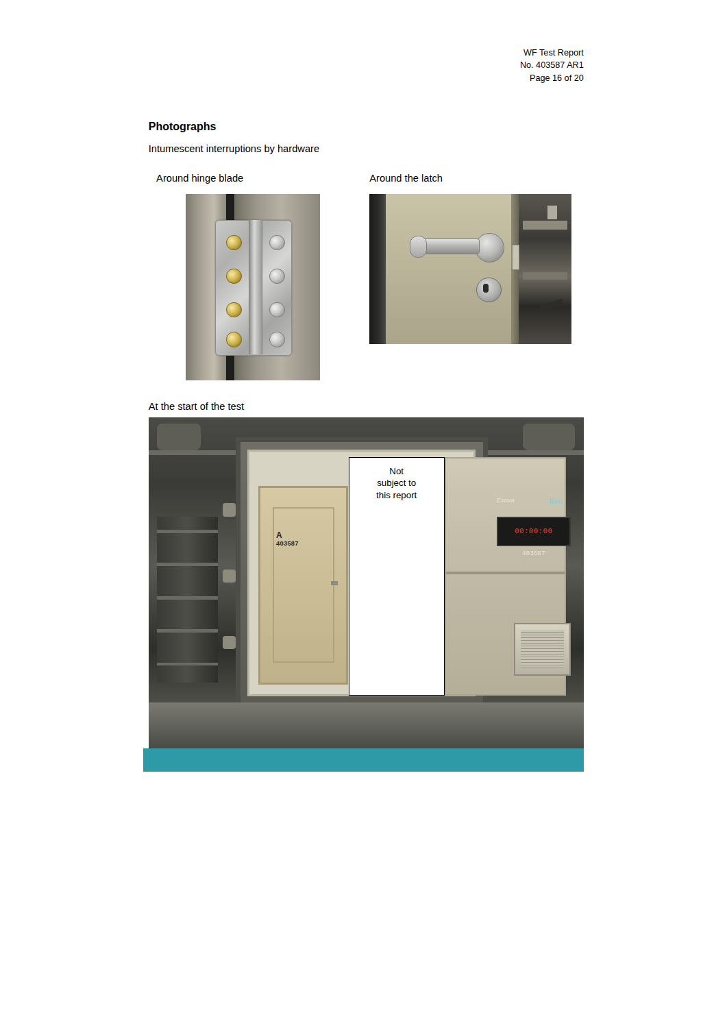WF Test Report
No. 403587 AR1
Page 16 of 20
Photographs
Intumescent interruptions by hardware
Around hinge blade
Around the latch
At the start of the test
A 403587
Not
subject to
this report
Exova
Exo
00:00:00
403587